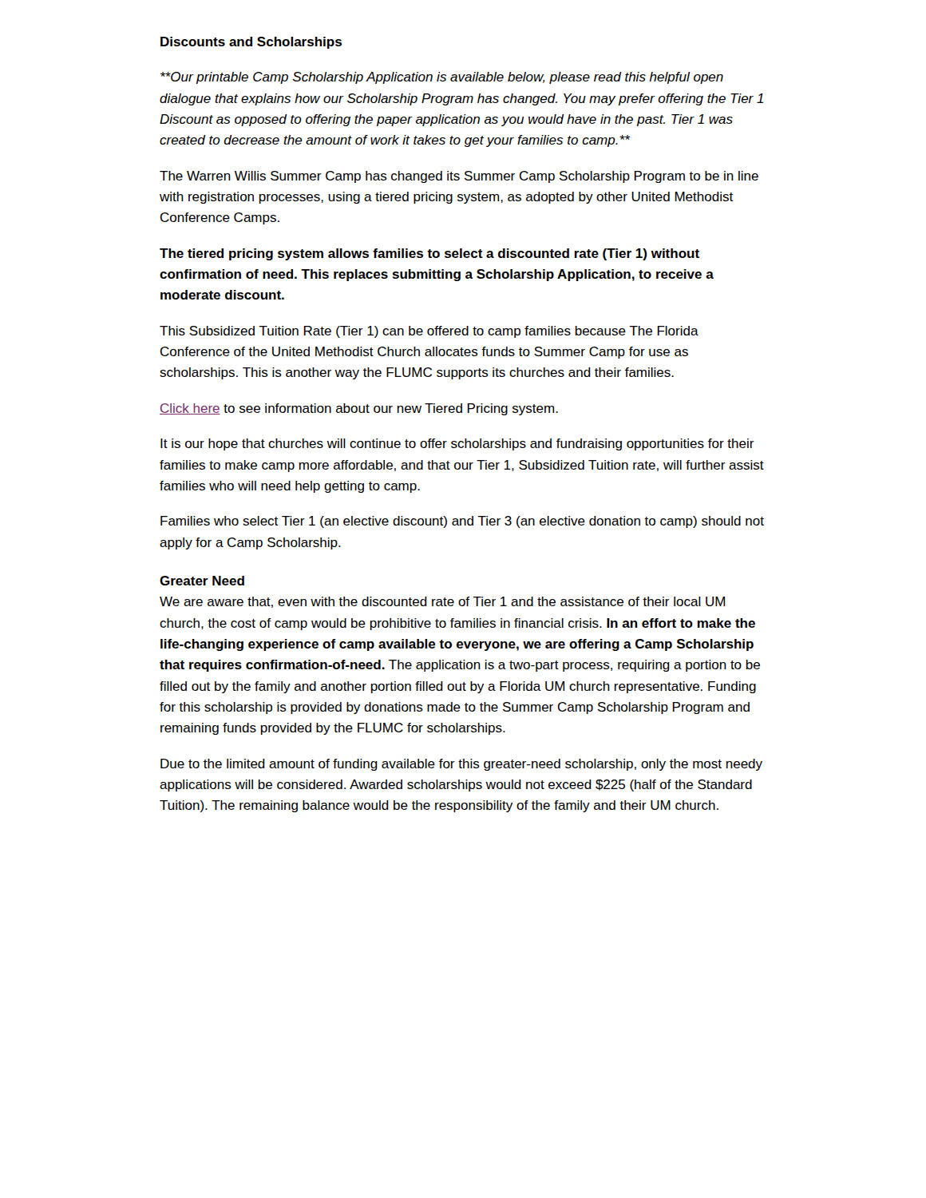Discounts and Scholarships
**Our printable Camp Scholarship Application is available below, please read this helpful open dialogue that explains how our Scholarship Program has changed. You may prefer offering the Tier 1 Discount as opposed to offering the paper application as you would have in the past. Tier 1 was created to decrease the amount of work it takes to get your families to camp.**
The Warren Willis Summer Camp has changed its Summer Camp Scholarship Program to be in line with registration processes, using a tiered pricing system, as adopted by other United Methodist Conference Camps.
The tiered pricing system allows families to select a discounted rate (Tier 1) without confirmation of need. This replaces submitting a Scholarship Application, to receive a moderate discount.
This Subsidized Tuition Rate (Tier 1) can be offered to camp families because The Florida Conference of the United Methodist Church allocates funds to Summer Camp for use as scholarships. This is another way the FLUMC supports its churches and their families.
Click here to see information about our new Tiered Pricing system.
It is our hope that churches will continue to offer scholarships and fundraising opportunities for their families to make camp more affordable, and that our Tier 1, Subsidized Tuition rate, will further assist families who will need help getting to camp.
Families who select Tier 1 (an elective discount) and Tier 3 (an elective donation to camp) should not apply for a Camp Scholarship.
Greater Need
We are aware that, even with the discounted rate of Tier 1 and the assistance of their local UM church, the cost of camp would be prohibitive to families in financial crisis. In an effort to make the life-changing experience of camp available to everyone, we are offering a Camp Scholarship that requires confirmation-of-need. The application is a two-part process, requiring a portion to be filled out by the family and another portion filled out by a Florida UM church representative. Funding for this scholarship is provided by donations made to the Summer Camp Scholarship Program and remaining funds provided by the FLUMC for scholarships.
Due to the limited amount of funding available for this greater-need scholarship, only the most needy applications will be considered. Awarded scholarships would not exceed $225 (half of the Standard Tuition). The remaining balance would be the responsibility of the family and their UM church.